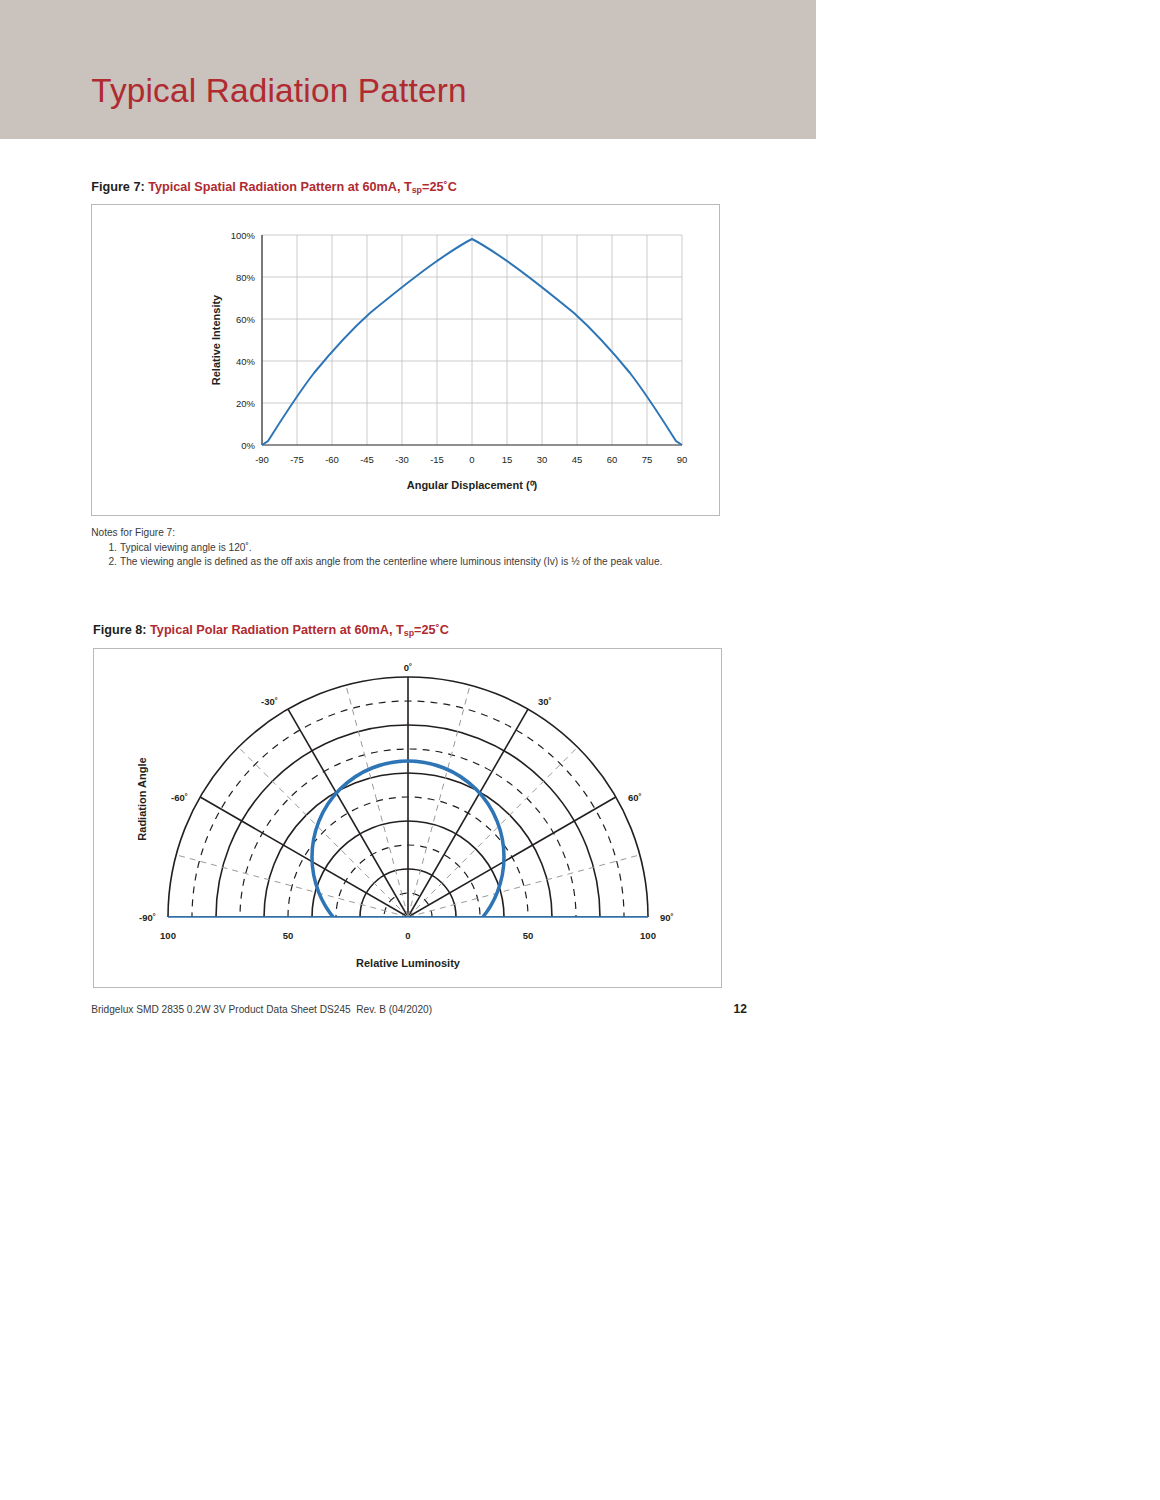Typical Radiation Pattern
Figure 7: Typical Spatial Radiation Pattern at 60mA, Tsp=25˚C
100% 80% 60% 40% 20% 0% -90 -75 -60 -45 -30 -15 0 15 30 45 60 75 90 Relative Intensity Angular Displacement (⁰)
Notes for Figure 7:
1. Typical viewing angle is 120˚.
2. The viewing angle is defined as the off axis angle from the centerline where luminous intensity (Iv) is ½ of the peak value.
Figure 8: Typical Polar Radiation Pattern at 60mA, Tsp=25˚C
0˚ 30˚ -30˚ 60˚ -60˚ 90˚ -90˚ 100 50 0 50 100 Radiation Angle Relative Luminosity
Bridgelux SMD 2835 0.2W 3V Product Data Sheet DS245 Rev. B (04/2020)
12